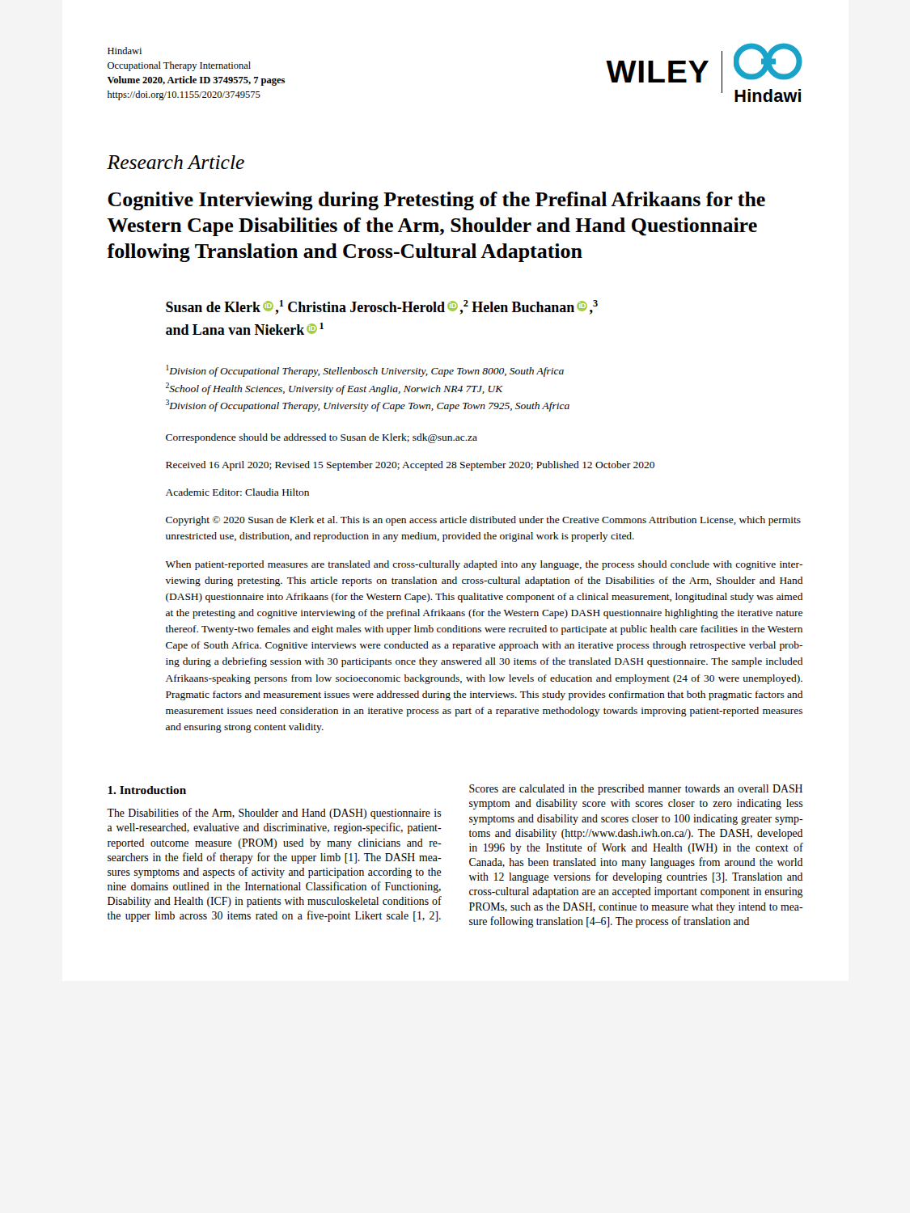Hindawi
Occupational Therapy International
Volume 2020, Article ID 3749575, 7 pages
https://doi.org/10.1155/2020/3749575
WILEY
Hindawi
Research Article
Cognitive Interviewing during Pretesting of the Prefinal Afrikaans for the Western Cape Disabilities of the Arm, Shoulder and Hand Questionnaire following Translation and Cross-Cultural Adaptation
Susan de Klerk ,1 Christina Jerosch-Herold ,2 Helen Buchanan ,3
and Lana van Niekerk1
1Division of Occupational Therapy, Stellenbosch University, Cape Town 8000, South Africa
2School of Health Sciences, University of East Anglia, Norwich NR4 7TJ, UK
3Division of Occupational Therapy, University of Cape Town, Cape Town 7925, South Africa
Correspondence should be addressed to Susan de Klerk; sdk@sun.ac.za
Received 16 April 2020; Revised 15 September 2020; Accepted 28 September 2020; Published 12 October 2020
Academic Editor: Claudia Hilton
Copyright © 2020 Susan de Klerk et al. This is an open access article distributed under the Creative Commons Attribution License, which permits unrestricted use, distribution, and reproduction in any medium, provided the original work is properly cited.
When patient-reported measures are translated and cross-culturally adapted into any language, the process should conclude with cognitive interviewing during pretesting. This article reports on translation and cross-cultural adaptation of the Disabilities of the Arm, Shoulder and Hand (DASH) questionnaire into Afrikaans (for the Western Cape). This qualitative component of a clinical measurement, longitudinal study was aimed at the pretesting and cognitive interviewing of the prefinal Afrikaans (for the Western Cape) DASH questionnaire highlighting the iterative nature thereof. Twenty-two females and eight males with upper limb conditions were recruited to participate at public health care facilities in the Western Cape of South Africa. Cognitive interviews were conducted as a reparative approach with an iterative process through retrospective verbal probing during a debriefing session with 30 participants once they answered all 30 items of the translated DASH questionnaire. The sample included Afrikaans-speaking persons from low socioeconomic backgrounds, with low levels of education and employment (24 of 30 were unemployed). Pragmatic factors and measurement issues were addressed during the interviews. This study provides confirmation that both pragmatic factors and measurement issues need consideration in an iterative process as part of a reparative methodology towards improving patient-reported measures and ensuring strong content validity.
1. Introduction
The Disabilities of the Arm, Shoulder and Hand (DASH) questionnaire is a well-researched, evaluative and discriminative, region-specific, patient-reported outcome measure (PROM) used by many clinicians and researchers in the field of therapy for the upper limb [1]. The DASH measures symptoms and aspects of activity and participation according to the nine domains outlined in the International Classification of Functioning, Disability and Health (ICF) in patients with musculoskeletal conditions of the upper limb across 30 items rated on a five-point Likert scale [1, 2]. Scores are calculated in the prescribed manner towards an overall DASH symptom and disability score with scores closer to zero indicating less symptoms and disability and scores closer to 100 indicating greater symptoms and disability (http://www.dash.iwh.on.ca/). The DASH, developed in 1996 by the Institute of Work and Health (IWH) in the context of Canada, has been translated into many languages from around the world with 12 language versions for developing countries [3]. Translation and cross-cultural adaptation are an accepted important component in ensuring PROMs, such as the DASH, continue to measure what they intend to measure following translation [4–6]. The process of translation and